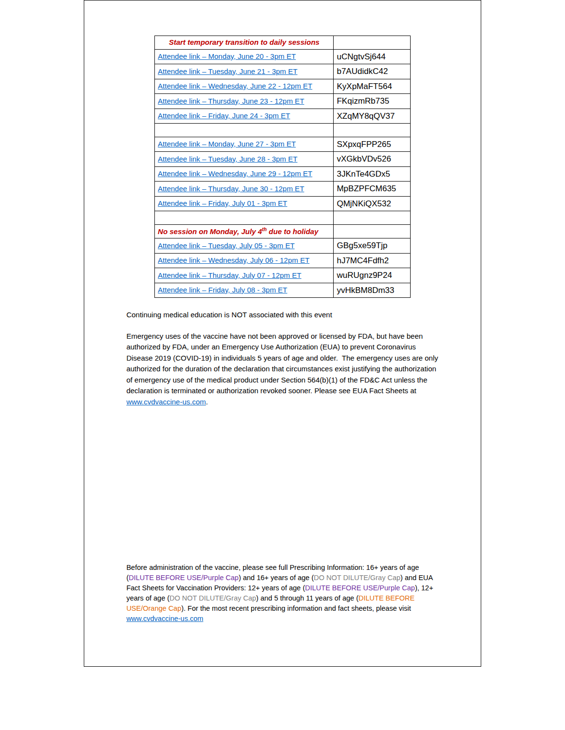| Start temporary transition to daily sessions | |
| Attendee link – Monday, June 20 - 3pm ET | uCNgtvSj644 |
| Attendee link – Tuesday, June 21 - 3pm ET | b7AUdidkC42 |
| Attendee link – Wednesday, June 22 - 12pm ET | KyXpMaFT564 |
| Attendee link – Thursday, June 23 - 12pm ET | FKqizmRb735 |
| Attendee link – Friday, June 24 - 3pm ET | XZqMY8qQV37 |
| Attendee link – Monday, June 27 - 3pm ET | SXpxqFPP265 |
| Attendee link – Tuesday, June 28 - 3pm ET | vXGkbVDv526 |
| Attendee link – Wednesday, June 29 - 12pm ET | 3JKnTe4GDx5 |
| Attendee link – Thursday, June 30 - 12pm ET | MpBZPFCM635 |
| Attendee link – Friday, July 01 - 3pm ET | QMjNKiQX532 |
| No session on Monday, July 4 th due to holiday | |
| Attendee link – Tuesday, July 05 - 3pm ET | GBg5xe59Tjp |
| Attendee link – Wednesday, July 06 - 12pm ET | hJ7MC4Fdfh2 |
| Attendee link – Thursday, July 07 - 12pm ET | wuRUgnz9P24 |
| Attendee link – Friday, July 08 - 3pm ET | yvHkBM8Dm33 |
Continuing medical education is NOT associated with this event
Emergency uses of the vaccine have not been approved or licensed by FDA, but have been authorized by FDA, under an Emergency Use Authorization (EUA) to prevent Coronavirus Disease 2019 (COVID-19) in individuals 5 years of age and older. The emergency uses are only authorized for the duration of the declaration that circumstances exist justifying the authorization of emergency use of the medical product under Section 564(b)(1) of the FD&C Act unless the declaration is terminated or authorization revoked sooner. Please see EUA Fact Sheets at www.cvdvaccine-us.com.
Before administration of the vaccine, please see full Prescribing Information: 16+ years of age (DILUTE BEFORE USE/Purple Cap) and 16+ years of age (DO NOT DILUTE/Gray Cap) and EUA Fact Sheets for Vaccination Providers: 12+ years of age (DILUTE BEFORE USE/Purple Cap), 12+ years of age (DO NOT DILUTE/Gray Cap) and 5 through 11 years of age (DILUTE BEFORE USE/Orange Cap). For the most recent prescribing information and fact sheets, please visit www.cvdvaccine-us.com